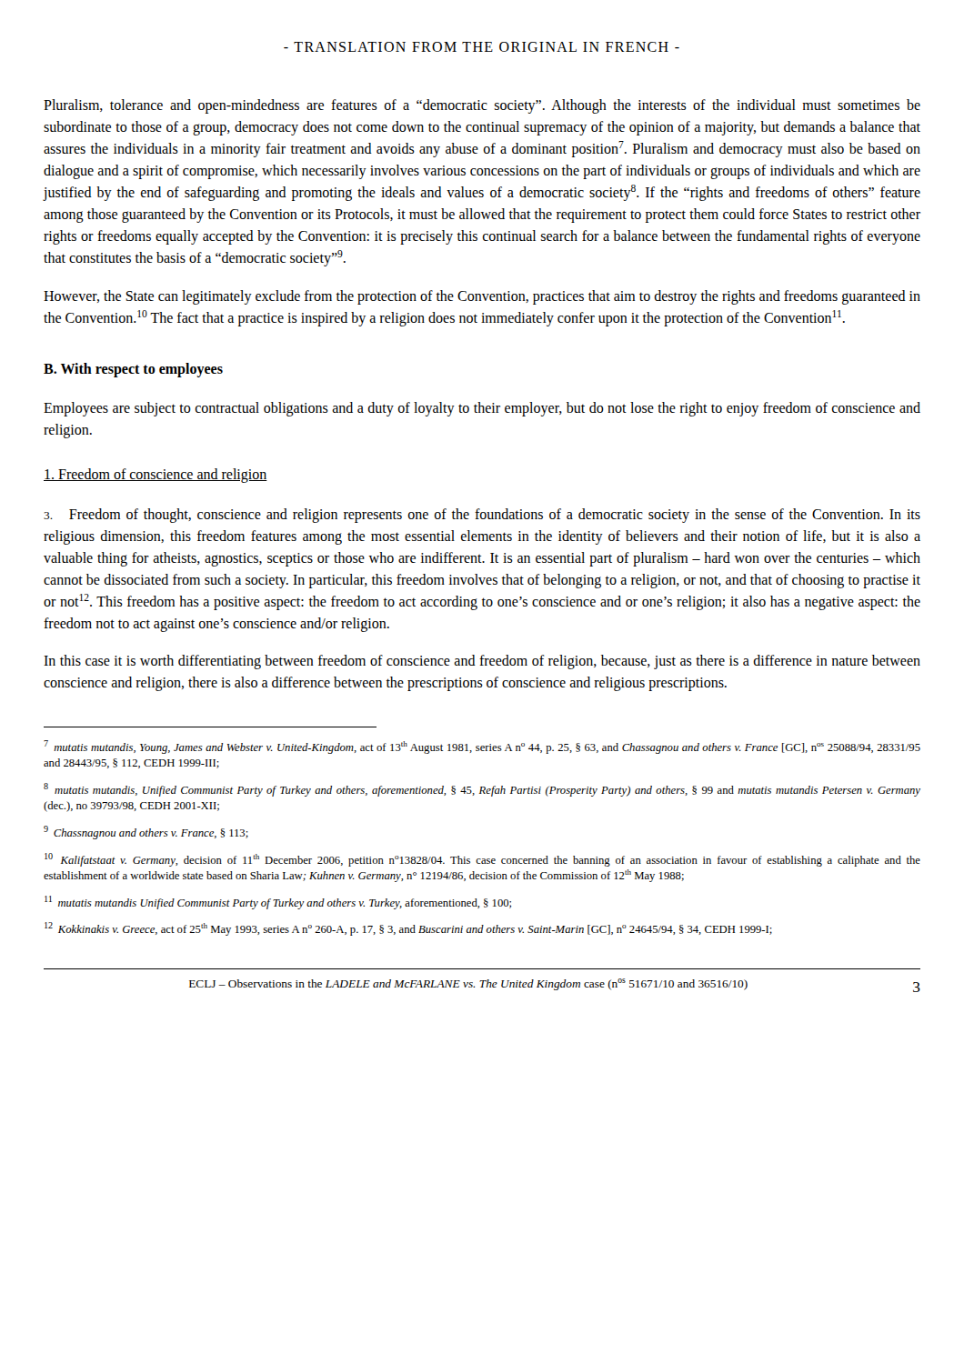- TRANSLATION FROM THE ORIGINAL IN FRENCH -
Pluralism, tolerance and open-mindedness are features of a “democratic society”. Although the interests of the individual must sometimes be subordinate to those of a group, democracy does not come down to the continual supremacy of the opinion of a majority, but demands a balance that assures the individuals in a minority fair treatment and avoids any abuse of a dominant position7. Pluralism and democracy must also be based on dialogue and a spirit of compromise, which necessarily involves various concessions on the part of individuals or groups of individuals and which are justified by the end of safeguarding and promoting the ideals and values of a democratic society8. If the “rights and freedoms of others” feature among those guaranteed by the Convention or its Protocols, it must be allowed that the requirement to protect them could force States to restrict other rights or freedoms equally accepted by the Convention: it is precisely this continual search for a balance between the fundamental rights of everyone that constitutes the basis of a “democratic society”9.
However, the State can legitimately exclude from the protection of the Convention, practices that aim to destroy the rights and freedoms guaranteed in the Convention.10 The fact that a practice is inspired by a religion does not immediately confer upon it the protection of the Convention11.
B. With respect to employees
Employees are subject to contractual obligations and a duty of loyalty to their employer, but do not lose the right to enjoy freedom of conscience and religion.
1. Freedom of conscience and religion
3. Freedom of thought, conscience and religion represents one of the foundations of a democratic society in the sense of the Convention. In its religious dimension, this freedom features among the most essential elements in the identity of believers and their notion of life, but it is also a valuable thing for atheists, agnostics, sceptics or those who are indifferent. It is an essential part of pluralism – hard won over the centuries – which cannot be dissociated from such a society. In particular, this freedom involves that of belonging to a religion, or not, and that of choosing to practise it or not12. This freedom has a positive aspect: the freedom to act according to one’s conscience and or one’s religion; it also has a negative aspect: the freedom not to act against one’s conscience and/or religion.
In this case it is worth differentiating between freedom of conscience and freedom of religion, because, just as there is a difference in nature between conscience and religion, there is also a difference between the prescriptions of conscience and religious prescriptions.
7 mutatis mutandis, Young, James and Webster v. United-Kingdom, act of 13th August 1981, series A no 44, p. 25, § 63, and Chassagnou and others v. France [GC], nos 25088/94, 28331/95 and 28443/95, § 112, CEDH 1999-III;
8 mutatis mutandis, Unified Communist Party of Turkey and others, aforementioned, § 45, Refah Partisi (Prosperity Party) and others, § 99 and mutatis mutandis Petersen v. Germany (dec.), no 39793/98, CEDH 2001-XII;
9 Chassnagnou and others v. France, § 113;
10 Kalifatstaat v. Germany, decision of 11th December 2006, petition no13828/04. This case concerned the banning of an association in favour of establishing a caliphate and the establishment of a worldwide state based on Sharia Law; Kuhnen v. Germany, n° 12194/86, decision of the Commission of 12th May 1988;
11 mutatis mutandis Unified Communist Party of Turkey and others v. Turkey, aforementioned, § 100;
12 Kokkinakis v. Greece, act of 25th May 1993, series A no 260-A, p. 17, § 3, and Buscarini and others v. Saint-Marin [GC], no 24645/94, § 34, CEDH 1999-I;
ECLJ – Observations in the LADELE and McFARLANE vs. The United Kingdom case (nos 51671/10 and 36516/10)
3